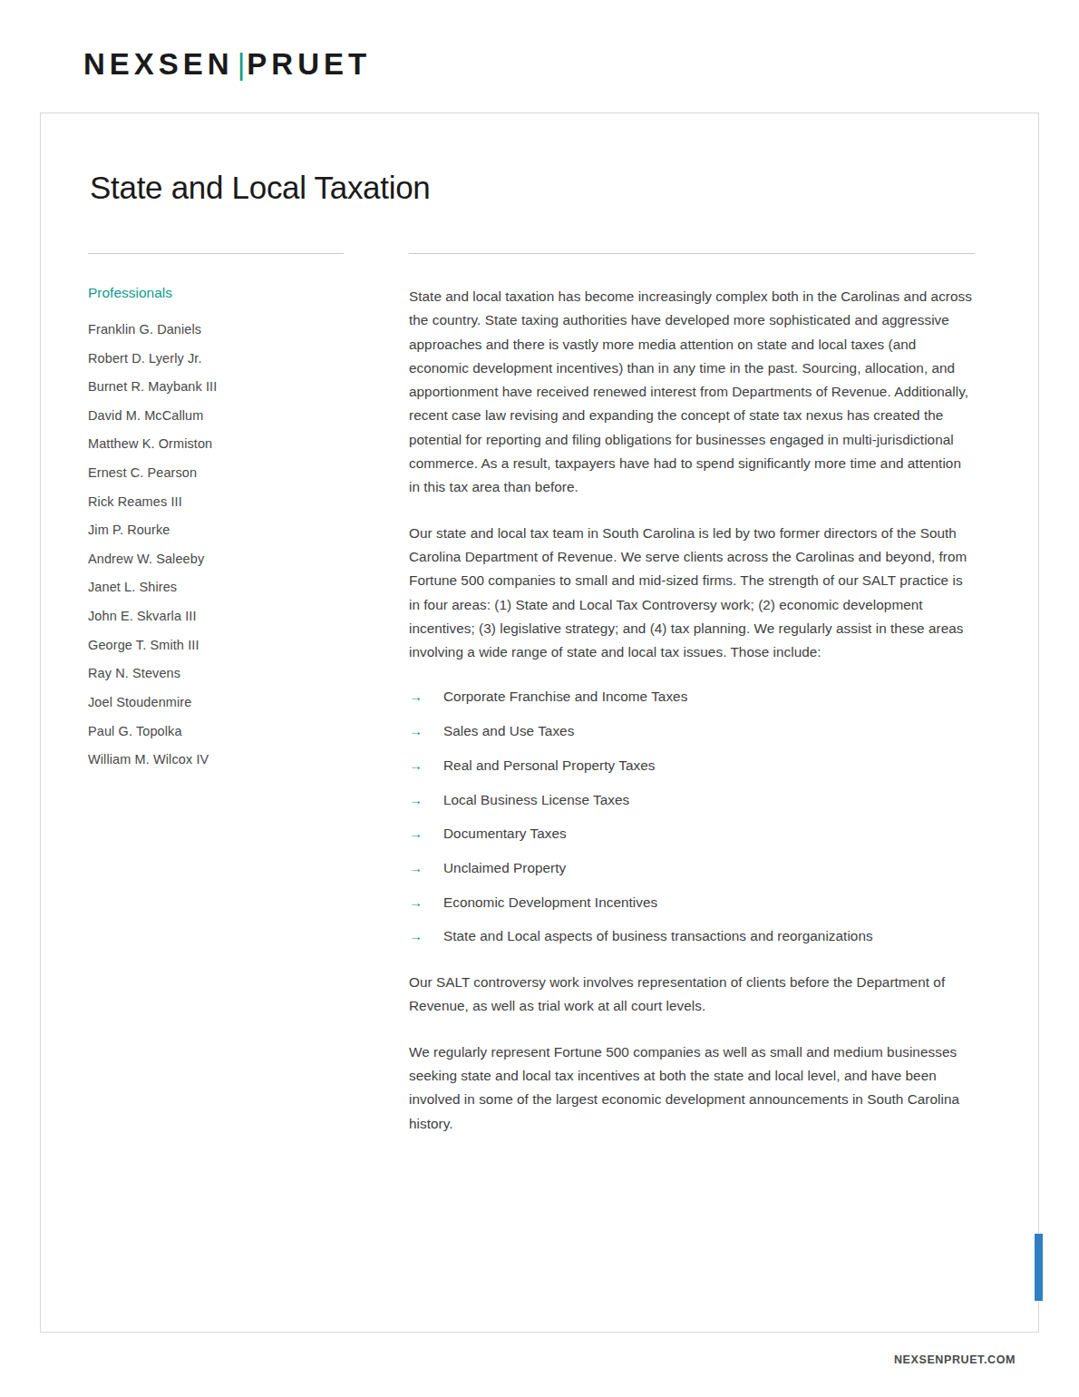NEXSEN|PRUET
State and Local Taxation
Professionals
Franklin G. Daniels
Robert D. Lyerly Jr.
Burnet R. Maybank III
David M. McCallum
Matthew K. Ormiston
Ernest C. Pearson
Rick Reames III
Jim P. Rourke
Andrew W. Saleeby
Janet L. Shires
John E. Skvarla III
George T. Smith III
Ray N. Stevens
Joel Stoudenmire
Paul G. Topolka
William M. Wilcox IV
State and local taxation has become increasingly complex both in the Carolinas and across the country. State taxing authorities have developed more sophisticated and aggressive approaches and there is vastly more media attention on state and local taxes (and economic development incentives) than in any time in the past. Sourcing, allocation, and apportionment have received renewed interest from Departments of Revenue. Additionally, recent case law revising and expanding the concept of state tax nexus has created the potential for reporting and filing obligations for businesses engaged in multi-jurisdictional commerce. As a result, taxpayers have had to spend significantly more time and attention in this tax area than before.
Our state and local tax team in South Carolina is led by two former directors of the South Carolina Department of Revenue. We serve clients across the Carolinas and beyond, from Fortune 500 companies to small and mid-sized firms. The strength of our SALT practice is in four areas: (1) State and Local Tax Controversy work; (2) economic development incentives; (3) legislative strategy; and (4) tax planning. We regularly assist in these areas involving a wide range of state and local tax issues. Those include:
Corporate Franchise and Income Taxes
Sales and Use Taxes
Real and Personal Property Taxes
Local Business License Taxes
Documentary Taxes
Unclaimed Property
Economic Development Incentives
State and Local aspects of business transactions and reorganizations
Our SALT controversy work involves representation of clients before the Department of Revenue, as well as trial work at all court levels.
We regularly represent Fortune 500 companies as well as small and medium businesses seeking state and local tax incentives at both the state and local level, and have been involved in some of the largest economic development announcements in South Carolina history.
NEXSENPRUET.COM